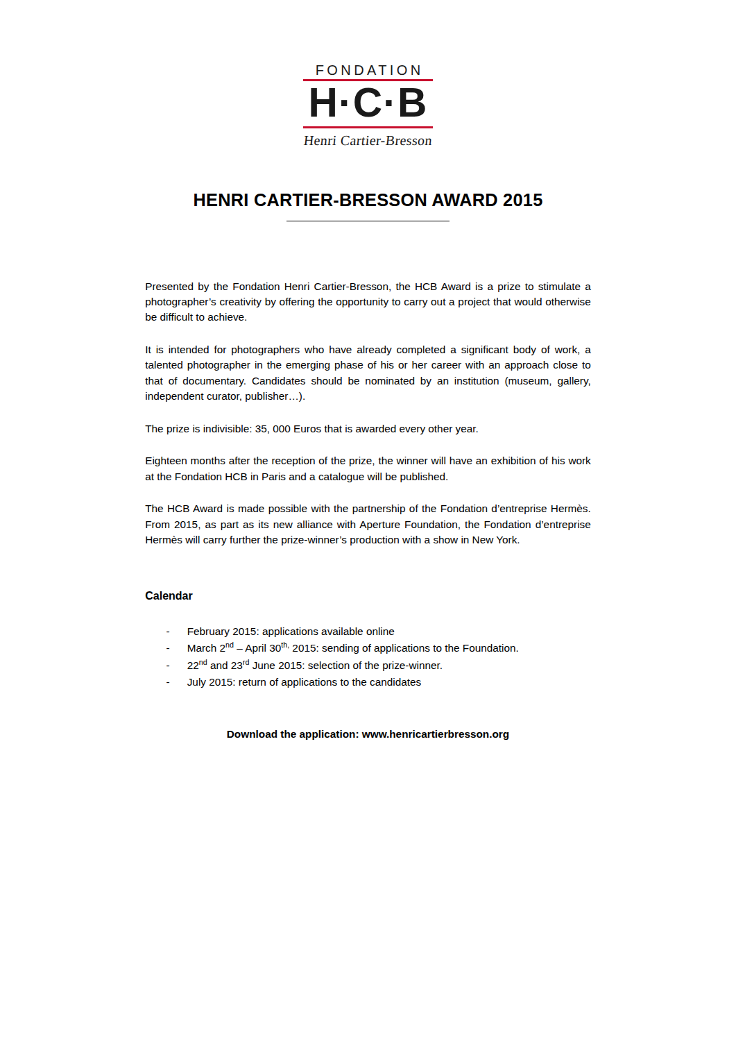FONDATION
H·C·B
Henri Cartier-Bresson
HENRI CARTIER-BRESSON AWARD 2015
Presented by the Fondation Henri Cartier-Bresson, the HCB Award is a prize to stimulate a photographer’s creativity by offering the opportunity to carry out a project that would otherwise be difficult to achieve.
It is intended for photographers who have already completed a significant body of work, a talented photographer in the emerging phase of his or her career with an approach close to that of documentary. Candidates should be nominated by an institution (museum, gallery, independent curator, publisher…).
The prize is indivisible: 35, 000 Euros that is awarded every other year.
Eighteen months after the reception of the prize, the winner will have an exhibition of his work at the Fondation HCB in Paris and a catalogue will be published.
The HCB Award is made possible with the partnership of the Fondation d’entreprise Hermès. From 2015, as part as its new alliance with Aperture Foundation, the Fondation d’entreprise Hermès will carry further the prize-winner’s production with a show in New York.
Calendar
February 2015: applications available online
March 2nd – April 30th, 2015: sending of applications to the Foundation.
22nd and 23rd June 2015: selection of the prize-winner.
July 2015: return of applications to the candidates
Download the application: www.henricartierbresson.org